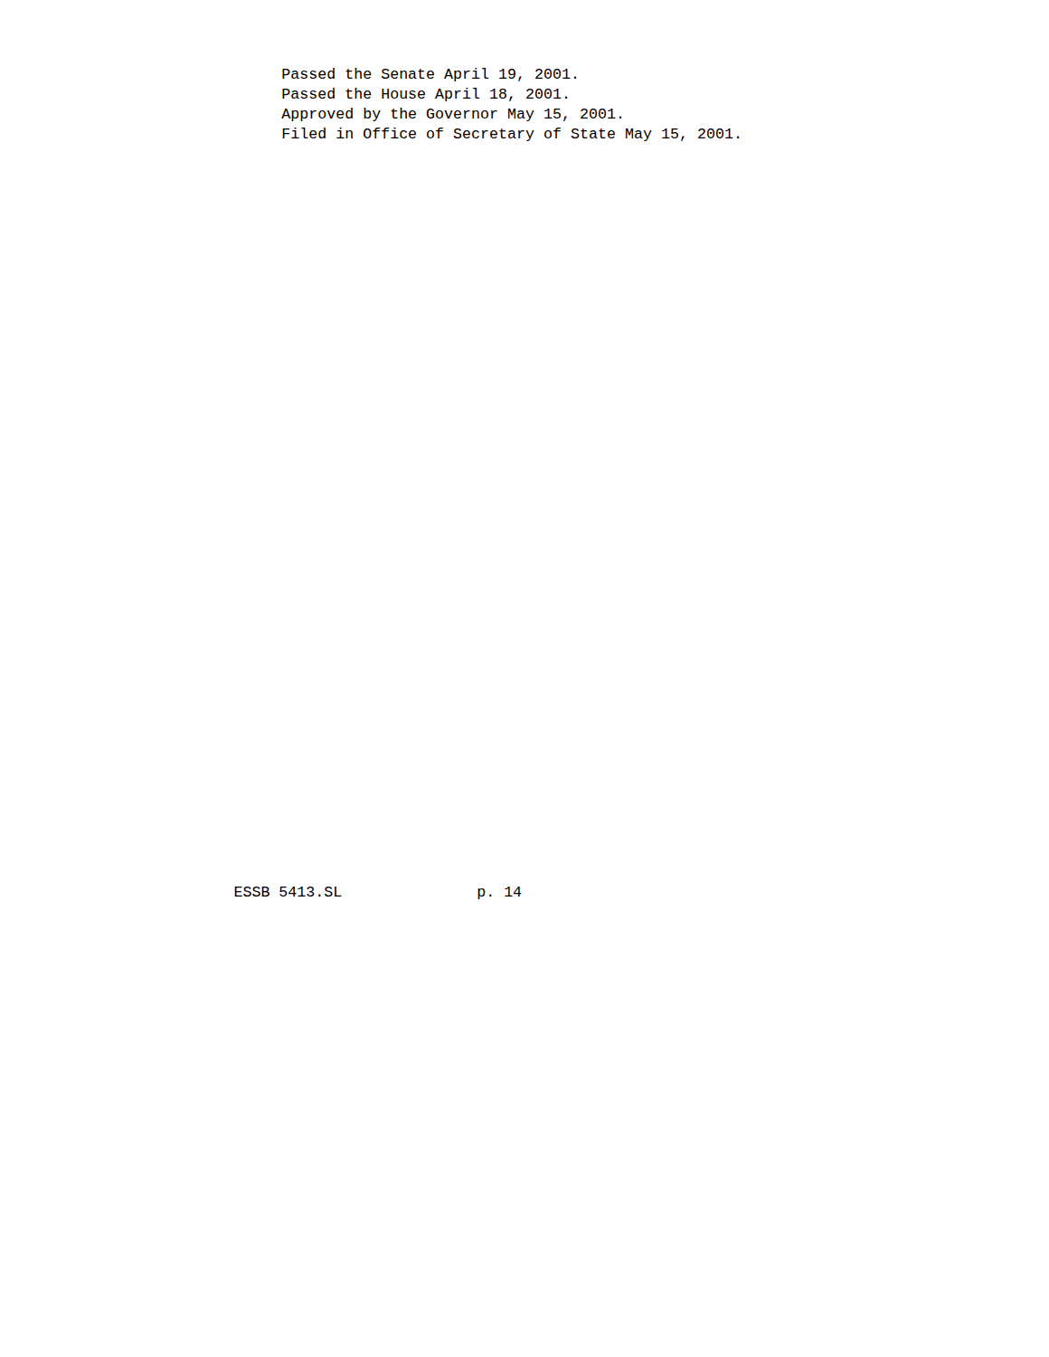Passed the Senate April 19, 2001.
Passed the House April 18, 2001.
Approved by the Governor May 15, 2001.
Filed in Office of Secretary of State May 15, 2001.
ESSB 5413.SL p. 14